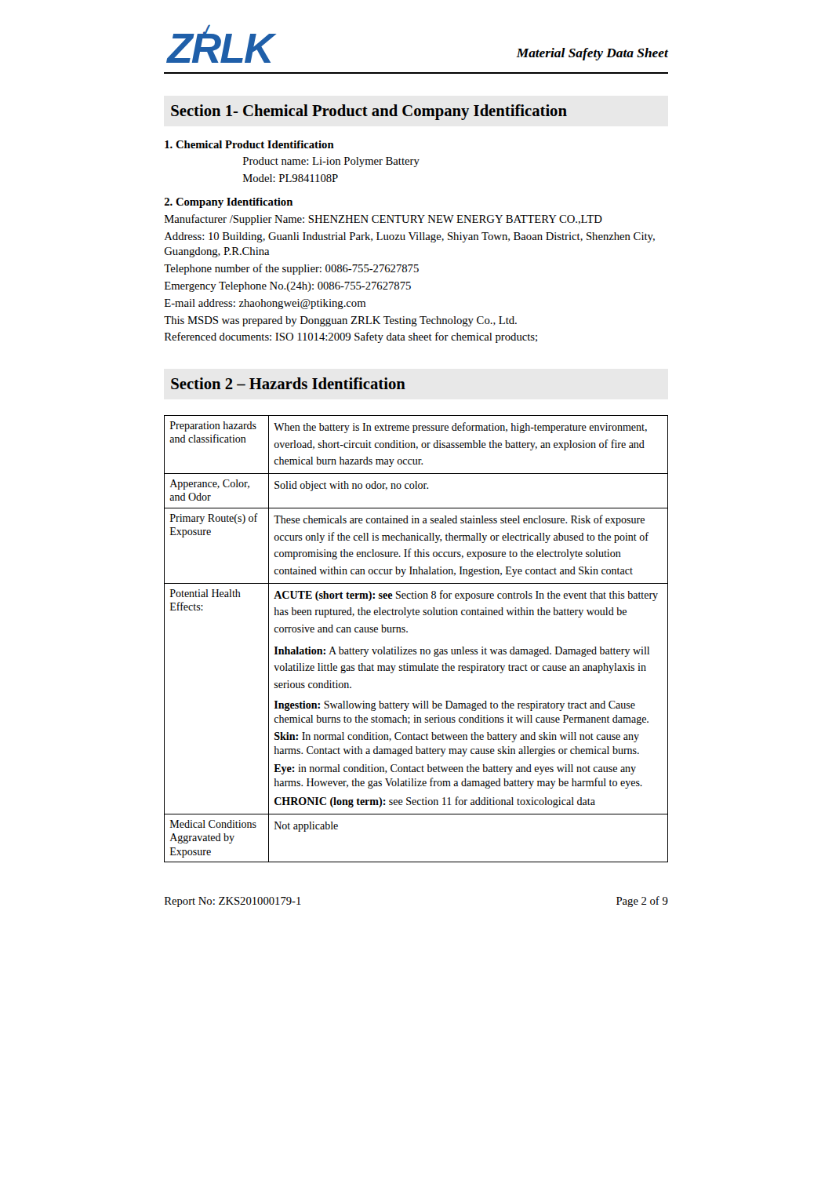ZRLK✓
Material Safety Data Sheet
Section 1- Chemical Product and Company Identification
1. Chemical Product Identification
Product name: Li-ion Polymer Battery
Model: PL9841108P
2. Company Identification
Manufacturer /Supplier Name: SHENZHEN CENTURY NEW ENERGY BATTERY CO.,LTD
Address: 10 Building, Guanli Industrial Park, Luozu Village, Shiyan Town, Baoan District, Shenzhen City, Guangdong, P.R.China
Telephone number of the supplier: 0086-755-27627875
Emergency Telephone No.(24h): 0086-755-27627875
E-mail address: zhaohongwei@ptiking.com
This MSDS was prepared by Dongguan ZRLK Testing Technology Co., Ltd.
Referenced documents: ISO 11014:2009 Safety data sheet for chemical products;
Section 2 – Hazards Identification
| Preparation hazards and classification | When the battery is In extreme pressure deformation, high-temperature environment, overload, short-circuit condition, or disassemble the battery, an explosion of fire and chemical burn hazards may occur. |
| Apperance, Color, and Odor | Solid object with no odor, no color. |
| Primary Route(s) of Exposure | These chemicals are contained in a sealed stainless steel enclosure. Risk of exposure occurs only if the cell is mechanically, thermally or electrically abused to the point of compromising the enclosure. If this occurs, exposure to the electrolyte solution contained within can occur by Inhalation, Ingestion, Eye contact and Skin contact |
| Potential Health Effects: | ACUTE (short term): see Section 8 for exposure controls In the event that this battery has been ruptured, the electrolyte solution contained within the battery would be corrosive and can cause burns. Inhalation: A battery volatilizes no gas unless it was damaged. Damaged battery will volatilize little gas that may stimulate the respiratory tract or cause an anaphylaxis in serious condition. Ingestion: Swallowing battery will be Damaged to the respiratory tract and Cause chemical burns to the stomach; in serious conditions it will cause Permanent damage. Skin: In normal condition, Contact between the battery and skin will not cause any harms. Contact with a damaged battery may cause skin allergies or chemical burns. Eye: in normal condition, Contact between the battery and eyes will not cause any harms. However, the gas Volatilize from a damaged battery may be harmful to eyes. CHRONIC (long term): see Section 11 for additional toxicological data |
| Medical Conditions Aggravated by Exposure | Not applicable |
Report No: ZKS201000179-1
Page 2 of 9